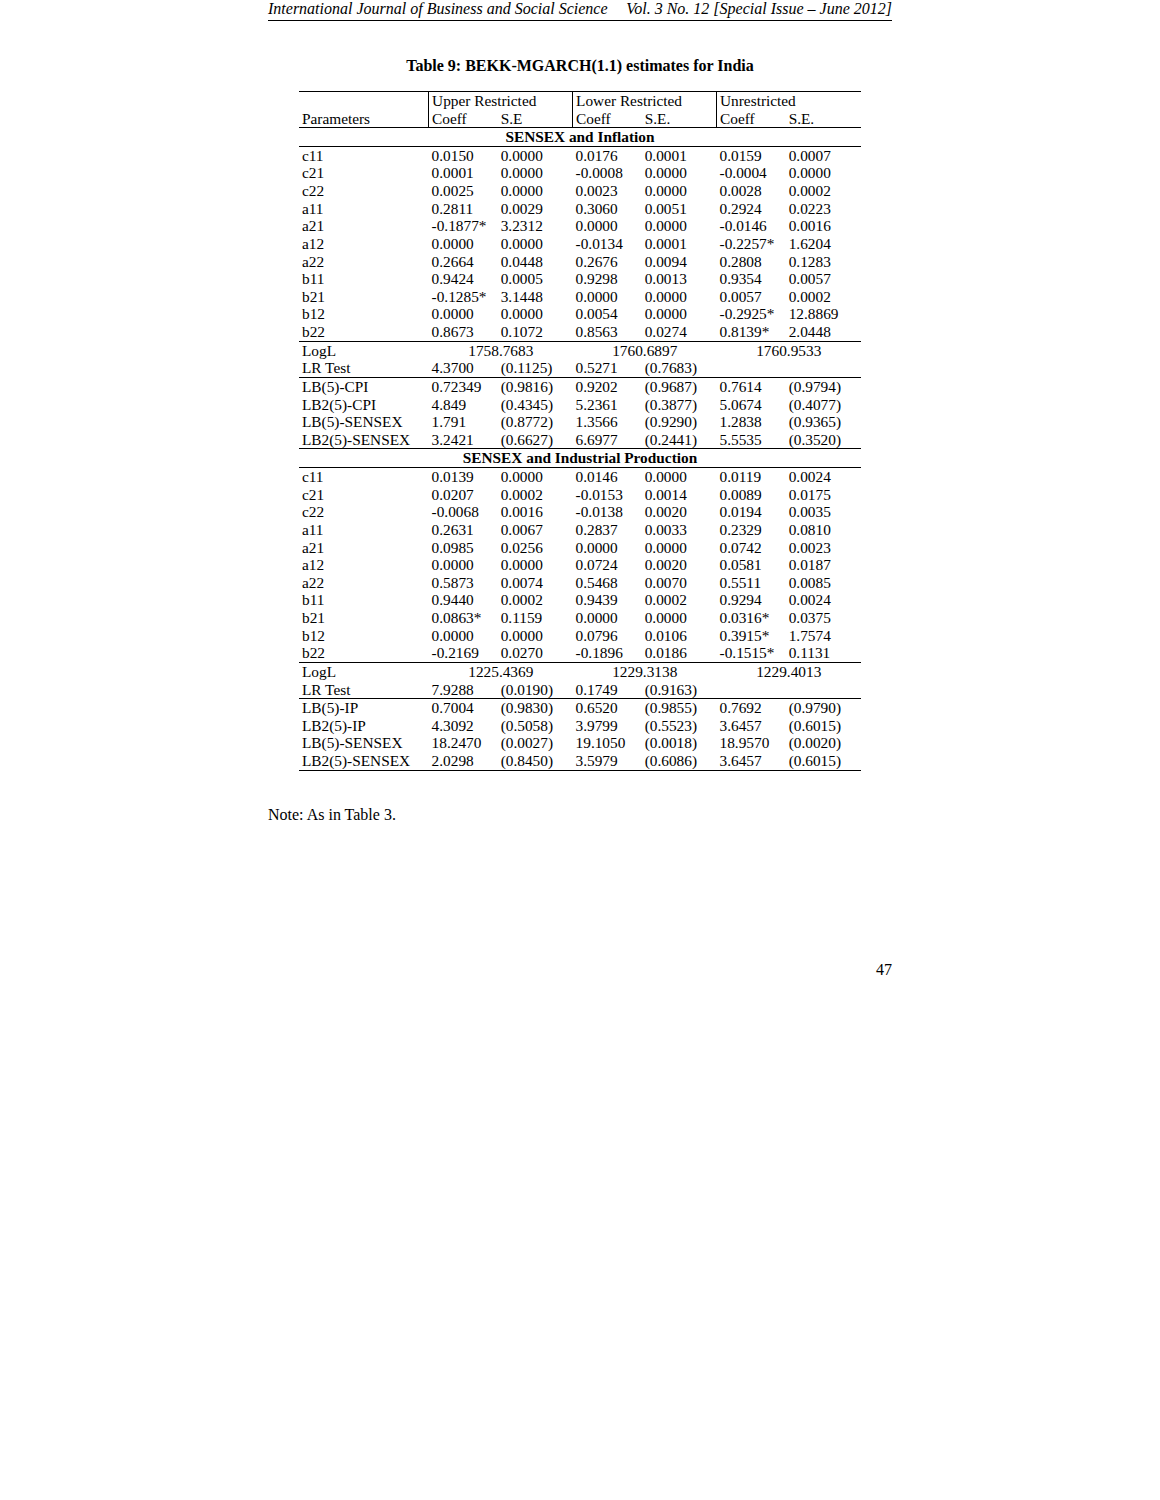International Journal of Business and Social Science
Vol. 3 No. 12 [Special Issue – June 2012]
Table 9: BEKK-MGARCH(1.1) estimates for India
| | Upper Restricted | Lower Restricted | Unrestricted |
| Parameters | Coeff | S.E | Coeff | S.E. | Coeff | S.E. |
| SENSEX and Inflation |
| c11 | 0.0150 | 0.0000 | 0.0176 | 0.0001 | 0.0159 | 0.0007 |
| c21 | 0.0001 | 0.0000 | -0.0008 | 0.0000 | -0.0004 | 0.0000 |
| c22 | 0.0025 | 0.0000 | 0.0023 | 0.0000 | 0.0028 | 0.0002 |
| a11 | 0.2811 | 0.0029 | 0.3060 | 0.0051 | 0.2924 | 0.0223 |
| a21 | -0.1877* | 3.2312 | 0.0000 | 0.0000 | -0.0146 | 0.0016 |
| a12 | 0.0000 | 0.0000 | -0.0134 | 0.0001 | -0.2257* | 1.6204 |
| a22 | 0.2664 | 0.0448 | 0.2676 | 0.0094 | 0.2808 | 0.1283 |
| b11 | 0.9424 | 0.0005 | 0.9298 | 0.0013 | 0.9354 | 0.0057 |
| b21 | -0.1285* | 3.1448 | 0.0000 | 0.0000 | 0.0057 | 0.0002 |
| b12 | 0.0000 | 0.0000 | 0.0054 | 0.0000 | -0.2925* | 12.8869 |
| b22 | 0.8673 | 0.1072 | 0.8563 | 0.0274 | 0.8139* | 2.0448 |
| LogL | 1758.7683 | 1760.6897 | 1760.9533 |
| LR Test | 4.3700 | (0.1125) | 0.5271 | (0.7683) | | |
| LB(5)-CPI | 0.72349 | (0.9816) | 0.9202 | (0.9687) | 0.7614 | (0.9794) |
| LB2(5)-CPI | 4.849 | (0.4345) | 5.2361 | (0.3877) | 5.0674 | (0.4077) |
| LB(5)-SENSEX | 1.791 | (0.8772) | 1.3566 | (0.9290) | 1.2838 | (0.9365) |
| LB2(5)-SENSEX | 3.2421 | (0.6627) | 6.6977 | (0.2441) | 5.5535 | (0.3520) |
| SENSEX and Industrial Production |
| c11 | 0.0139 | 0.0000 | 0.0146 | 0.0000 | 0.0119 | 0.0024 |
| c21 | 0.0207 | 0.0002 | -0.0153 | 0.0014 | 0.0089 | 0.0175 |
| c22 | -0.0068 | 0.0016 | -0.0138 | 0.0020 | 0.0194 | 0.0035 |
| a11 | 0.2631 | 0.0067 | 0.2837 | 0.0033 | 0.2329 | 0.0810 |
| a21 | 0.0985 | 0.0256 | 0.0000 | 0.0000 | 0.0742 | 0.0023 |
| a12 | 0.0000 | 0.0000 | 0.0724 | 0.0020 | 0.0581 | 0.0187 |
| a22 | 0.5873 | 0.0074 | 0.5468 | 0.0070 | 0.5511 | 0.0085 |
| b11 | 0.9440 | 0.0002 | 0.9439 | 0.0002 | 0.9294 | 0.0024 |
| b21 | 0.0863* | 0.1159 | 0.0000 | 0.0000 | 0.0316* | 0.0375 |
| b12 | 0.0000 | 0.0000 | 0.0796 | 0.0106 | 0.3915* | 1.7574 |
| b22 | -0.2169 | 0.0270 | -0.1896 | 0.0186 | -0.1515* | 0.1131 |
| LogL | 1225.4369 | 1229.3138 | 1229.4013 |
| LR Test | 7.9288 | (0.0190) | 0.1749 | (0.9163) | | |
| LB(5)-IP | 0.7004 | (0.9830) | 0.6520 | (0.9855) | 0.7692 | (0.9790) |
| LB2(5)-IP | 4.3092 | (0.5058) | 3.9799 | (0.5523) | 3.6457 | (0.6015) |
| LB(5)-SENSEX | 18.2470 | (0.0027) | 19.1050 | (0.0018) | 18.9570 | (0.0020) |
| LB2(5)-SENSEX | 2.0298 | (0.8450) | 3.5979 | (0.6086) | 3.6457 | (0.6015) |
Note: As in Table 3.
47